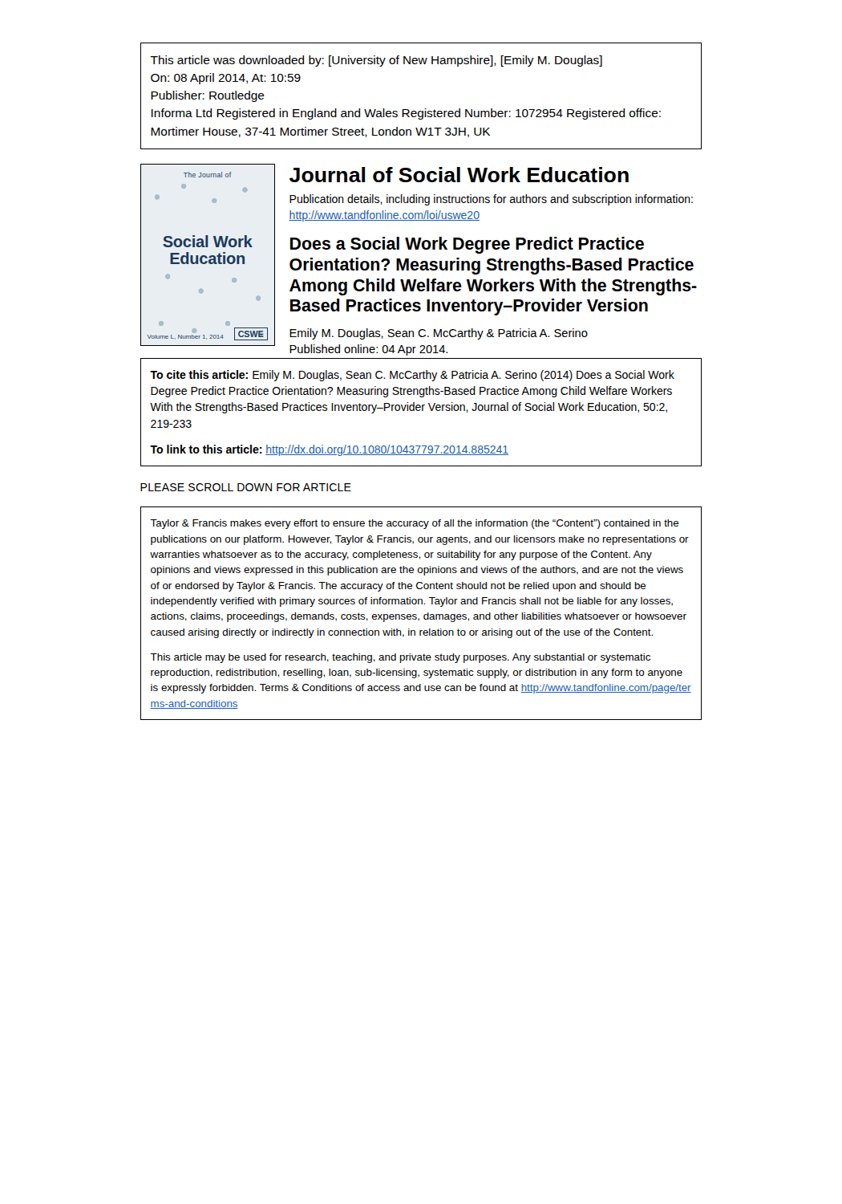This article was downloaded by: [University of New Hampshire], [Emily M. Douglas]
On: 08 April 2014, At: 10:59
Publisher: Routledge
Informa Ltd Registered in England and Wales Registered Number: 1072954 Registered office: Mortimer House, 37-41 Mortimer Street, London W1T 3JH, UK
The Journal of
Social Work
Education
Volume L, Number 1, 2014 CSWE
Journal of Social Work Education
Publication details, including instructions for authors and subscription information:
http://www.tandfonline.com/loi/uswe20
Does a Social Work Degree Predict Practice Orientation? Measuring Strengths-Based Practice Among Child Welfare Workers With the Strengths-Based Practices Inventory–Provider Version
Emily M. Douglas, Sean C. McCarthy & Patricia A. Serino
Published online: 04 Apr 2014.
To cite this article: Emily M. Douglas, Sean C. McCarthy & Patricia A. Serino (2014) Does a Social Work Degree Predict Practice Orientation? Measuring Strengths-Based Practice Among Child Welfare Workers With the Strengths-Based Practices Inventory–Provider Version, Journal of Social Work Education, 50:2, 219-233
To link to this article: http://dx.doi.org/10.1080/10437797.2014.885241
PLEASE SCROLL DOWN FOR ARTICLE
Taylor & Francis makes every effort to ensure the accuracy of all the information (the “Content”) contained in the publications on our platform. However, Taylor & Francis, our agents, and our licensors make no representations or warranties whatsoever as to the accuracy, completeness, or suitability for any purpose of the Content. Any opinions and views expressed in this publication are the opinions and views of the authors, and are not the views of or endorsed by Taylor & Francis. The accuracy of the Content should not be relied upon and should be independently verified with primary sources of information. Taylor and Francis shall not be liable for any losses, actions, claims, proceedings, demands, costs, expenses, damages, and other liabilities whatsoever or howsoever caused arising directly or indirectly in connection with, in relation to or arising out of the use of the Content.
This article may be used for research, teaching, and private study purposes. Any substantial or systematic reproduction, redistribution, reselling, loan, sub-licensing, systematic supply, or distribution in any form to anyone is expressly forbidden. Terms & Conditions of access and use can be found at http://www.tandfonline.com/page/terms-and-conditions